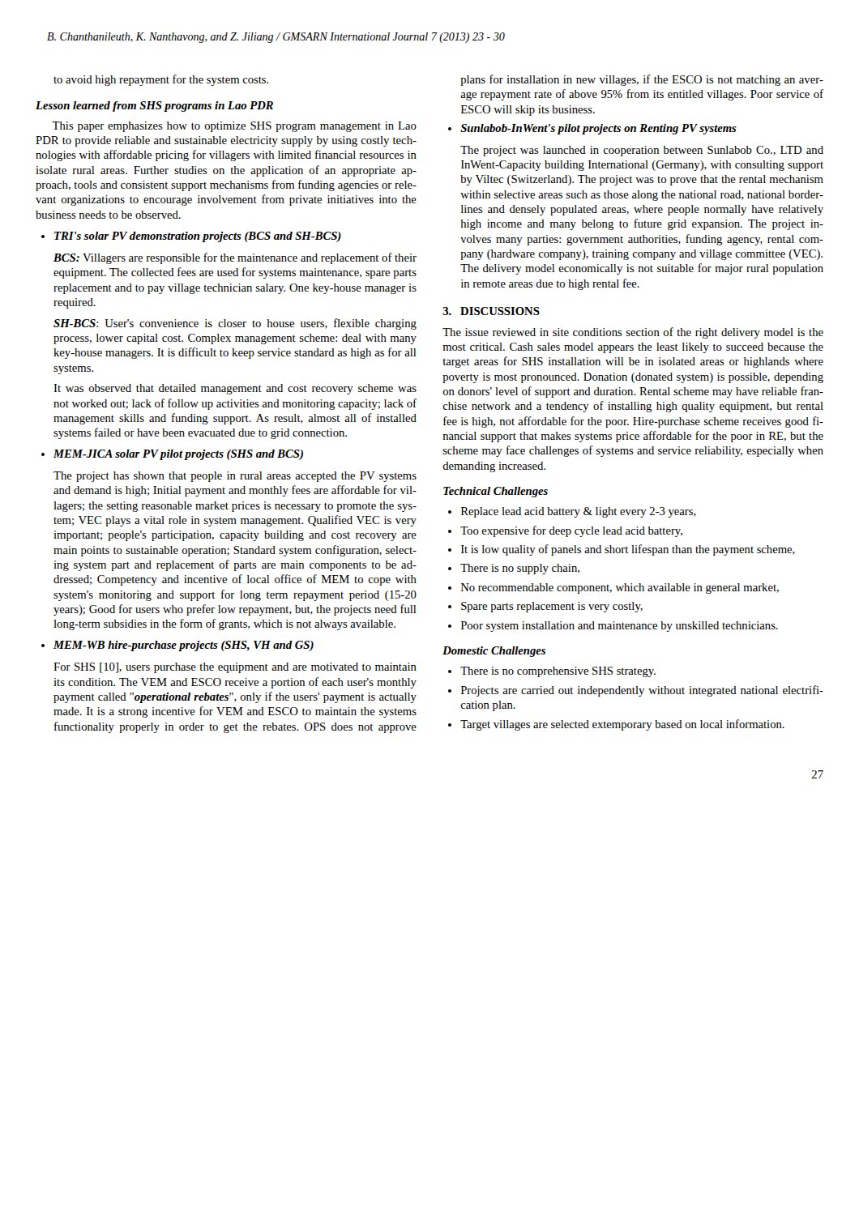B. Chanthanileuth, K. Nanthavong, and Z. Jiliang / GMSARN International Journal 7 (2013) 23 - 30
to avoid high repayment for the system costs.
Lesson learned from SHS programs in Lao PDR
This paper emphasizes how to optimize SHS program management in Lao PDR to provide reliable and sustainable electricity supply by using costly technologies with affordable pricing for villagers with limited financial resources in isolate rural areas. Further studies on the application of an appropriate approach, tools and consistent support mechanisms from funding agencies or relevant organizations to encourage involvement from private initiatives into the business needs to be observed.
TRI's solar PV demonstration projects (BCS and SH-BCS)
BCS: Villagers are responsible for the maintenance and replacement of their equipment. The collected fees are used for systems maintenance, spare parts replacement and to pay village technician salary. One key-house manager is required.
SH-BCS: User's convenience is closer to house users, flexible charging process, lower capital cost. Complex management scheme: deal with many key-house managers. It is difficult to keep service standard as high as for all systems.
It was observed that detailed management and cost recovery scheme was not worked out; lack of follow up activities and monitoring capacity; lack of management skills and funding support. As result, almost all of installed systems failed or have been evacuated due to grid connection.
MEM-JICA solar PV pilot projects (SHS and BCS)
The project has shown that people in rural areas accepted the PV systems and demand is high; Initial payment and monthly fees are affordable for villagers; the setting reasonable market prices is necessary to promote the system; VEC plays a vital role in system management. Qualified VEC is very important; people's participation, capacity building and cost recovery are main points to sustainable operation; Standard system configuration, selecting system part and replacement of parts are main components to be addressed; Competency and incentive of local office of MEM to cope with system's monitoring and support for long term repayment period (15-20 years); Good for users who prefer low repayment, but, the projects need full long-term subsidies in the form of grants, which is not always available.
MEM-WB hire-purchase projects (SHS, VH and GS)
For SHS [10], users purchase the equipment and are motivated to maintain its condition. The VEM and ESCO receive a portion of each user's monthly payment called "operational rebates", only if the users' payment is actually made. It is a strong incentive for VEM and ESCO to maintain the systems functionality properly in order to get the rebates. OPS does not approve plans for installation in new villages, if the ESCO is not matching an average repayment rate of above 95% from its entitled villages. Poor service of ESCO will skip its business.
Sunlabob-InWent's pilot projects on Renting PV systems
The project was launched in cooperation between Sunlabob Co., LTD and InWent-Capacity building International (Germany), with consulting support by Viltec (Switzerland). The project was to prove that the rental mechanism within selective areas such as those along the national road, national borderlines and densely populated areas, where people normally have relatively high income and many belong to future grid expansion. The project involves many parties: government authorities, funding agency, rental company (hardware company), training company and village committee (VEC). The delivery model economically is not suitable for major rural population in remote areas due to high rental fee.
3. DISCUSSIONS
The issue reviewed in site conditions section of the right delivery model is the most critical. Cash sales model appears the least likely to succeed because the target areas for SHS installation will be in isolated areas or highlands where poverty is most pronounced. Donation (donated system) is possible, depending on donors' level of support and duration. Rental scheme may have reliable franchise network and a tendency of installing high quality equipment, but rental fee is high, not affordable for the poor. Hire-purchase scheme receives good financial support that makes systems price affordable for the poor in RE, but the scheme may face challenges of systems and service reliability, especially when demanding increased.
Technical Challenges
Replace lead acid battery & light every 2-3 years,
Too expensive for deep cycle lead acid battery,
It is low quality of panels and short lifespan than the payment scheme,
There is no supply chain,
No recommendable component, which available in general market,
Spare parts replacement is very costly,
Poor system installation and maintenance by unskilled technicians.
Domestic Challenges
There is no comprehensive SHS strategy.
Projects are carried out independently without integrated national electrification plan.
Target villages are selected extemporary based on local information.
27